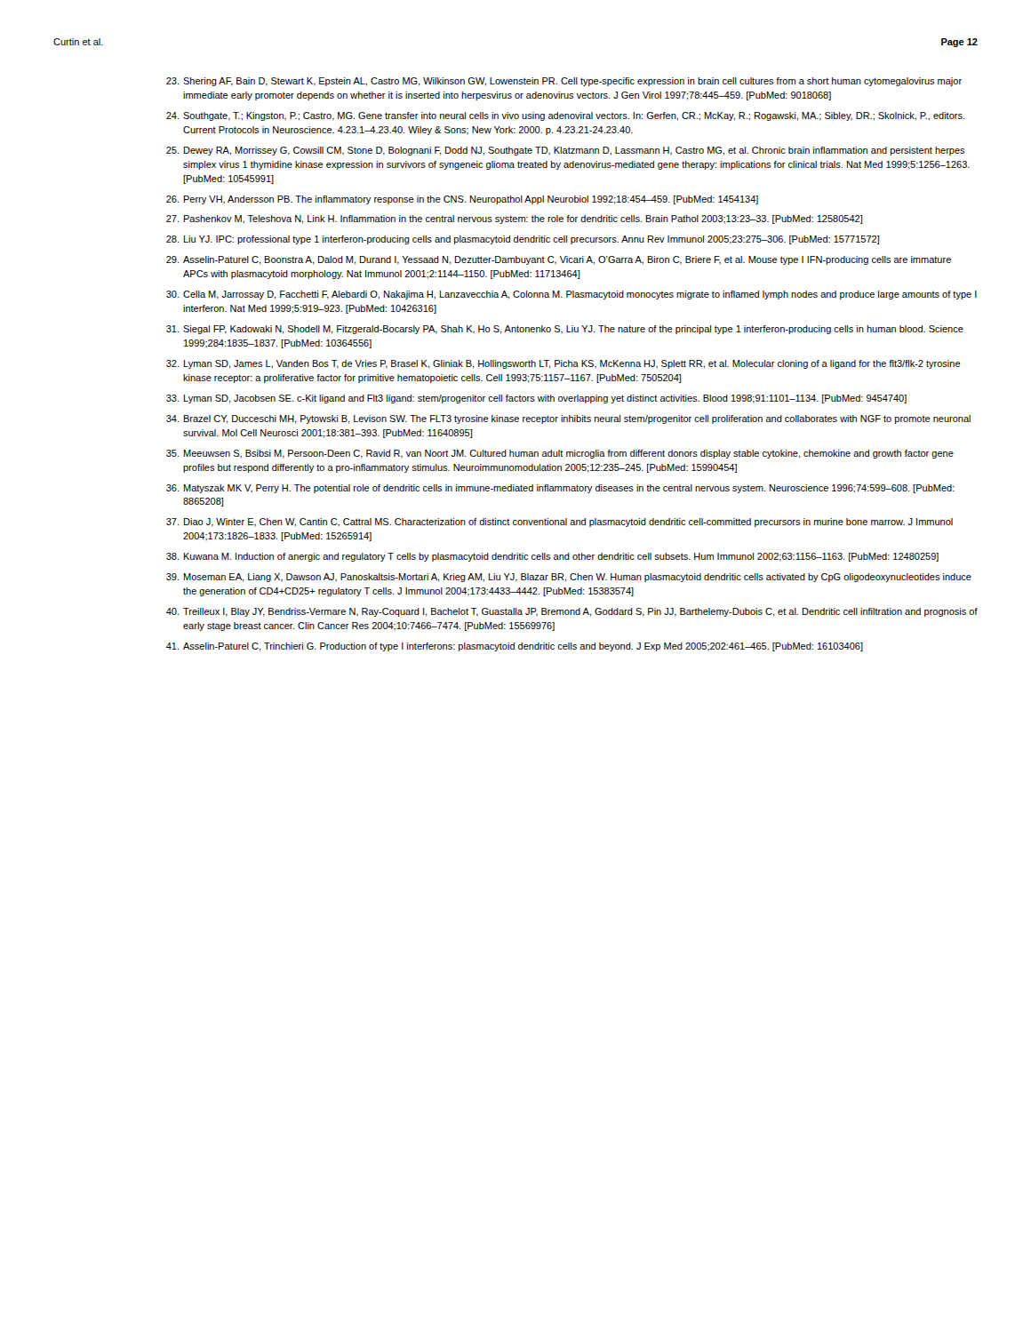Curtin et al. Page 12
23. Shering AF, Bain D, Stewart K, Epstein AL, Castro MG, Wilkinson GW, Lowenstein PR. Cell type-specific expression in brain cell cultures from a short human cytomegalovirus major immediate early promoter depends on whether it is inserted into herpesvirus or adenovirus vectors. J Gen Virol 1997;78:445–459. [PubMed: 9018068]
24. Southgate, T.; Kingston, P.; Castro, MG. Gene transfer into neural cells in vivo using adenoviral vectors. In: Gerfen, CR.; McKay, R.; Rogawski, MA.; Sibley, DR.; Skolnick, P., editors. Current Protocols in Neuroscience. 4.23.1–4.23.40. Wiley & Sons; New York: 2000. p. 4.23.21-24.23.40.
25. Dewey RA, Morrissey G, Cowsill CM, Stone D, Bolognani F, Dodd NJ, Southgate TD, Klatzmann D, Lassmann H, Castro MG, et al. Chronic brain inflammation and persistent herpes simplex virus 1 thymidine kinase expression in survivors of syngeneic glioma treated by adenovirus-mediated gene therapy: implications for clinical trials. Nat Med 1999;5:1256–1263. [PubMed: 10545991]
26. Perry VH, Andersson PB. The inflammatory response in the CNS. Neuropathol Appl Neurobiol 1992;18:454–459. [PubMed: 1454134]
27. Pashenkov M, Teleshova N, Link H. Inflammation in the central nervous system: the role for dendritic cells. Brain Pathol 2003;13:23–33. [PubMed: 12580542]
28. Liu YJ. IPC: professional type 1 interferon-producing cells and plasmacytoid dendritic cell precursors. Annu Rev Immunol 2005;23:275–306. [PubMed: 15771572]
29. Asselin-Paturel C, Boonstra A, Dalod M, Durand I, Yessaad N, Dezutter-Dambuyant C, Vicari A, O’Garra A, Biron C, Briere F, et al. Mouse type I IFN-producing cells are immature APCs with plasmacytoid morphology. Nat Immunol 2001;2:1144–1150. [PubMed: 11713464]
30. Cella M, Jarrossay D, Facchetti F, Alebardi O, Nakajima H, Lanzavecchia A, Colonna M. Plasmacytoid monocytes migrate to inflamed lymph nodes and produce large amounts of type I interferon. Nat Med 1999;5:919–923. [PubMed: 10426316]
31. Siegal FP, Kadowaki N, Shodell M, Fitzgerald-Bocarsly PA, Shah K, Ho S, Antonenko S, Liu YJ. The nature of the principal type 1 interferon-producing cells in human blood. Science 1999;284:1835–1837. [PubMed: 10364556]
32. Lyman SD, James L, Vanden Bos T, de Vries P, Brasel K, Gliniak B, Hollingsworth LT, Picha KS, McKenna HJ, Splett RR, et al. Molecular cloning of a ligand for the flt3/flk-2 tyrosine kinase receptor: a proliferative factor for primitive hematopoietic cells. Cell 1993;75:1157–1167. [PubMed: 7505204]
33. Lyman SD, Jacobsen SE. c-Kit ligand and Flt3 ligand: stem/progenitor cell factors with overlapping yet distinct activities. Blood 1998;91:1101–1134. [PubMed: 9454740]
34. Brazel CY, Ducceschi MH, Pytowski B, Levison SW. The FLT3 tyrosine kinase receptor inhibits neural stem/progenitor cell proliferation and collaborates with NGF to promote neuronal survival. Mol Cell Neurosci 2001;18:381–393. [PubMed: 11640895]
35. Meeuwsen S, Bsibsi M, Persoon-Deen C, Ravid R, van Noort JM. Cultured human adult microglia from different donors display stable cytokine, chemokine and growth factor gene profiles but respond differently to a pro-inflammatory stimulus. Neuroimmunomodulation 2005;12:235–245. [PubMed: 15990454]
36. Matyszak MK V, Perry H. The potential role of dendritic cells in immune-mediated inflammatory diseases in the central nervous system. Neuroscience 1996;74:599–608. [PubMed: 8865208]
37. Diao J, Winter E, Chen W, Cantin C, Cattral MS. Characterization of distinct conventional and plasmacytoid dendritic cell-committed precursors in murine bone marrow. J Immunol 2004;173:1826–1833. [PubMed: 15265914]
38. Kuwana M. Induction of anergic and regulatory T cells by plasmacytoid dendritic cells and other dendritic cell subsets. Hum Immunol 2002;63:1156–1163. [PubMed: 12480259]
39. Moseman EA, Liang X, Dawson AJ, Panoskaltsis-Mortari A, Krieg AM, Liu YJ, Blazar BR, Chen W. Human plasmacytoid dendritic cells activated by CpG oligodeoxynucleotides induce the generation of CD4+CD25+ regulatory T cells. J Immunol 2004;173:4433–4442. [PubMed: 15383574]
40. Treilleux I, Blay JY, Bendriss-Vermare N, Ray-Coquard I, Bachelot T, Guastalla JP, Bremond A, Goddard S, Pin JJ, Barthelemy-Dubois C, et al. Dendritic cell infiltration and prognosis of early stage breast cancer. Clin Cancer Res 2004;10:7466–7474. [PubMed: 15569976]
41. Asselin-Paturel C, Trinchieri G. Production of type I interferons: plasmacytoid dendritic cells and beyond. J Exp Med 2005;202:461–465. [PubMed: 16103406]